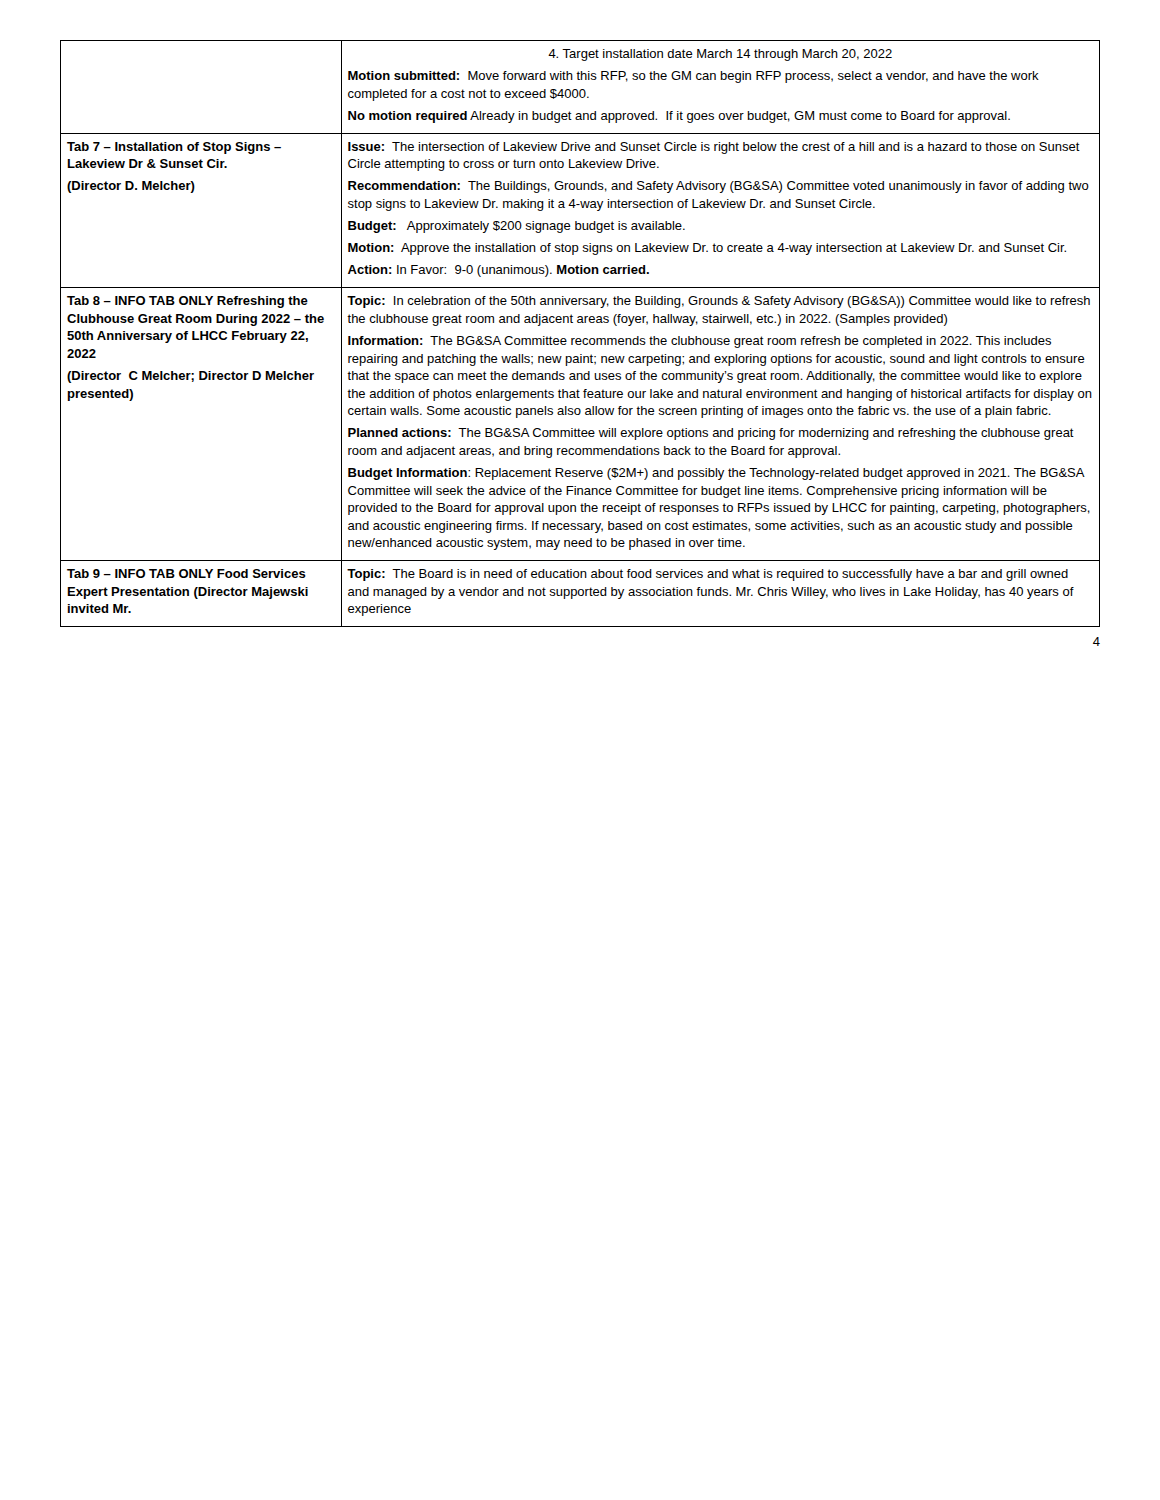| | 4. Target installation date March 14 through March 20, 2022 Motion submitted: Move forward with this RFP, so the GM can begin RFP process, select a vendor, and have the work completed for a cost not to exceed $4000. No motion required Already in budget and approved. If it goes over budget, GM must come to Board for approval. |
| Tab 7 – Installation of Stop Signs – Lakeview Dr & Sunset Cir. (Director D. Melcher) | Issue: The intersection of Lakeview Drive and Sunset Circle is right below the crest of a hill and is a hazard to those on Sunset Circle attempting to cross or turn onto Lakeview Drive. Recommendation: The Buildings, Grounds, and Safety Advisory (BG&SA) Committee voted unanimously in favor of adding two stop signs to Lakeview Dr. making it a 4-way intersection of Lakeview Dr. and Sunset Circle. Budget: Approximately $200 signage budget is available. Motion: Approve the installation of stop signs on Lakeview Dr. to create a 4-way intersection at Lakeview Dr. and Sunset Cir. Action: In Favor: 9-0 (unanimous). Motion carried. |
| Tab 8 – INFO TAB ONLY Refreshing the Clubhouse Great Room During 2022 – the 50th Anniversary of LHCC February 22, 2022 (Director C Melcher; Director D Melcher presented) | Topic: In celebration of the 50th anniversary, the Building, Grounds & Safety Advisory (BG&SA)) Committee would like to refresh the clubhouse great room and adjacent areas (foyer, hallway, stairwell, etc.) in 2022. (Samples provided) Information: The BG&SA Committee recommends the clubhouse great room refresh be completed in 2022. This includes repairing and patching the walls; new paint; new carpeting; and exploring options for acoustic, sound and light controls to ensure that the space can meet the demands and uses of the community’s great room. Additionally, the committee would like to explore the addition of photos enlargements that feature our lake and natural environment and hanging of historical artifacts for display on certain walls. Some acoustic panels also allow for the screen printing of images onto the fabric vs. the use of a plain fabric. Planned actions: The BG&SA Committee will explore options and pricing for modernizing and refreshing the clubhouse great room and adjacent areas, and bring recommendations back to the Board for approval. Budget Information : Replacement Reserve ($2M+) and possibly the Technology-related budget approved in 2021. The BG&SA Committee will seek the advice of the Finance Committee for budget line items. Comprehensive pricing information will be provided to the Board for approval upon the receipt of responses to RFPs issued by LHCC for painting, carpeting, photographers, and acoustic engineering firms. If necessary, based on cost estimates, some activities, such as an acoustic study and possible new/enhanced acoustic system, may need to be phased in over time. |
| Tab 9 – INFO TAB ONLY Food Services Expert Presentation (Director Majewski invited Mr. | Topic: The Board is in need of education about food services and what is required to successfully have a bar and grill owned and managed by a vendor and not supported by association funds. Mr. Chris Willey, who lives in Lake Holiday, has 40 years of experience |
4